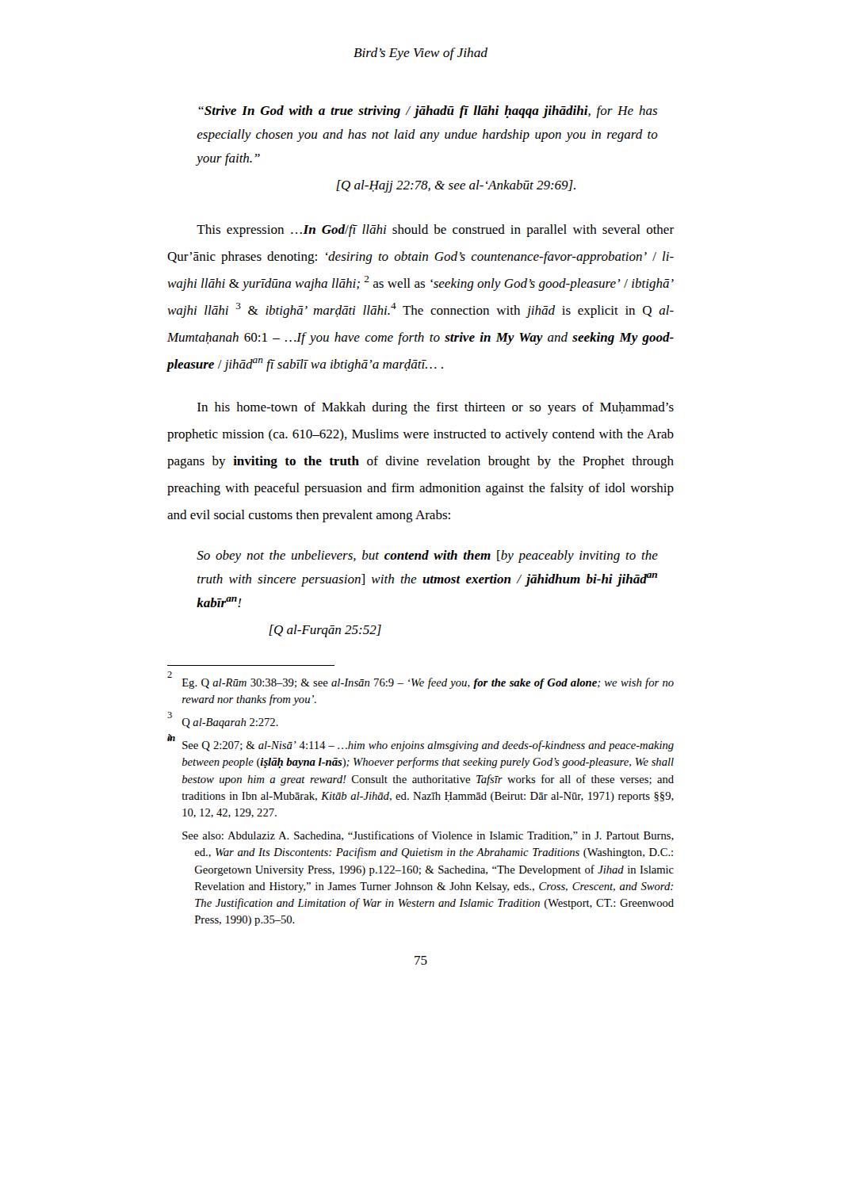Bird’s Eye View of Jihad
“Strive In God with a true striving / jāhadū fī llāhi ḥaqqa jihādihi, for He has especially chosen you and has not laid any undue hardship upon you in regard to your faith.”
[Q al-Ḥajj 22:78, & see al-‘Ankabūt 29:69].
This expression …In God/fī llāhi should be construed in parallel with several other Qur’ānic phrases denoting: ‘desiring to obtain God’s countenance-favor-approbation’ / li-wajhi llāhi & yurīdūna wajha llāhi; 2 as well as ‘seeking only God’s good-pleasure’ / ibtighā’ wajhi llāhi 3 & ibtighā’ marḍāti llāhi.4 The connection with jihād is explicit in Q al-Mumtaḥanah 60:1 – …If you have come forth to strive in My Way and seeking My good-pleasure / jihādan fī sabīlī wa ibtighā’a marḍātī… .
In his home-town of Makkah during the first thirteen or so years of Muḥammad’s prophetic mission (ca. 610–622), Muslims were instructed to actively contend with the Arab pagans by inviting to the truth of divine revelation brought by the Prophet through preaching with peaceful persuasion and firm admonition against the falsity of idol worship and evil social customs then prevalent among Arabs:
So obey not the unbelievers, but contend with them [by peaceably inviting to the truth with sincere persuasion] with the utmost exertion / jāhidhum bi-hi jihādan kabīran!
[Q al-Furqān 25:52]
2 Eg. Q al-Rūm 30:38–39; & see al-Insān 76:9 – ‘We feed you, for the sake of God alone; we wish for no reward nor thanks from you’.
3 Q al-Baqarah 2:272.
4 See Q 2:207; & al-Nisā’ 4:114 – …him who enjoins almsgiving and deeds-of-kindness and peace-making between people (iṣlāḥin bayna l-nās); Whoever performs that seeking purely God’s good-pleasure, We shall bestow upon him a great reward! Consult the authoritative Tafsīr works for all of these verses; and traditions in Ibn al-Mubārak, Kitāb al-Jihād, ed. Nazīh Ḥammād (Beirut: Dār al-Nūr, 1971) reports §§9, 10, 12, 42, 129, 227.
See also: Abdulaziz A. Sachedina, “Justifications of Violence in Islamic Tradition,” in J. Partout Burns, ed., War and Its Discontents: Pacifism and Quietism in the Abrahamic Traditions (Washington, D.C.: Georgetown University Press, 1996) p.122–160; & Sachedina, “The Development of Jihad in Islamic Revelation and History,” in James Turner Johnson & John Kelsay, eds., Cross, Crescent, and Sword: The Justification and Limitation of War in Western and Islamic Tradition (Westport, CT.: Greenwood Press, 1990) p.35–50.
75